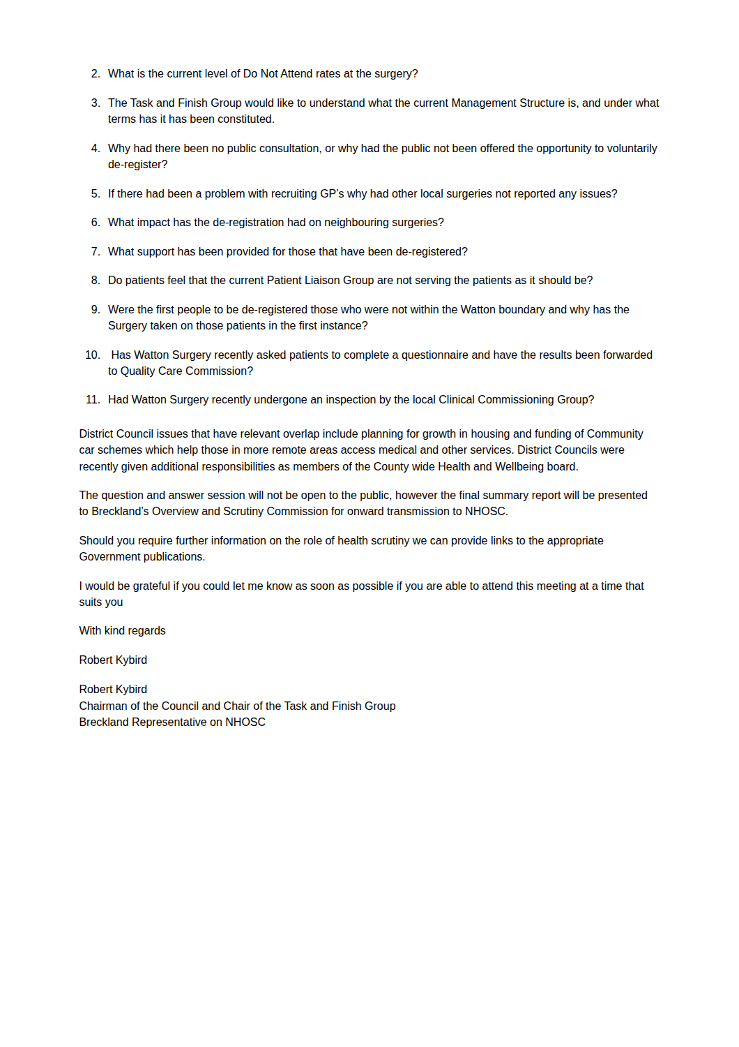What is the current level of Do Not Attend rates at the surgery?
The Task and Finish Group would like to understand what the current Management Structure is, and under what terms has it has been constituted.
Why had there been no public consultation, or why had the public not been offered the opportunity to voluntarily de-register?
If there had been a problem with recruiting GP’s why had other local surgeries not reported any issues?
What impact has the de-registration had on neighbouring surgeries?
What support has been provided for those that have been de-registered?
Do patients feel that the current Patient Liaison Group are not serving the patients as it should be?
Were the first people to be de-registered those who were not within the Watton boundary and why has the Surgery taken on those patients in the first instance?
Has Watton Surgery recently asked patients to complete a questionnaire and have the results been forwarded to Quality Care Commission?
Had Watton Surgery recently undergone an inspection by the local Clinical Commissioning Group?
District Council issues that have relevant overlap include planning for growth in housing and funding of Community car schemes which help those in more remote areas access medical and other services. District Councils were recently given additional responsibilities as members of the County wide Health and Wellbeing board.
The question and answer session will not be open to the public, however the final summary report will be presented to Breckland’s Overview and Scrutiny Commission for onward transmission to NHOSC.
Should you require further information on the role of health scrutiny we can provide links to the appropriate Government publications.
I would be grateful if you could let me know as soon as possible if you are able to attend this meeting at a time that suits you
With kind regards
Robert Kybird
Robert Kybird
Chairman of the Council and Chair of the Task and Finish Group
Breckland Representative on NHOSC